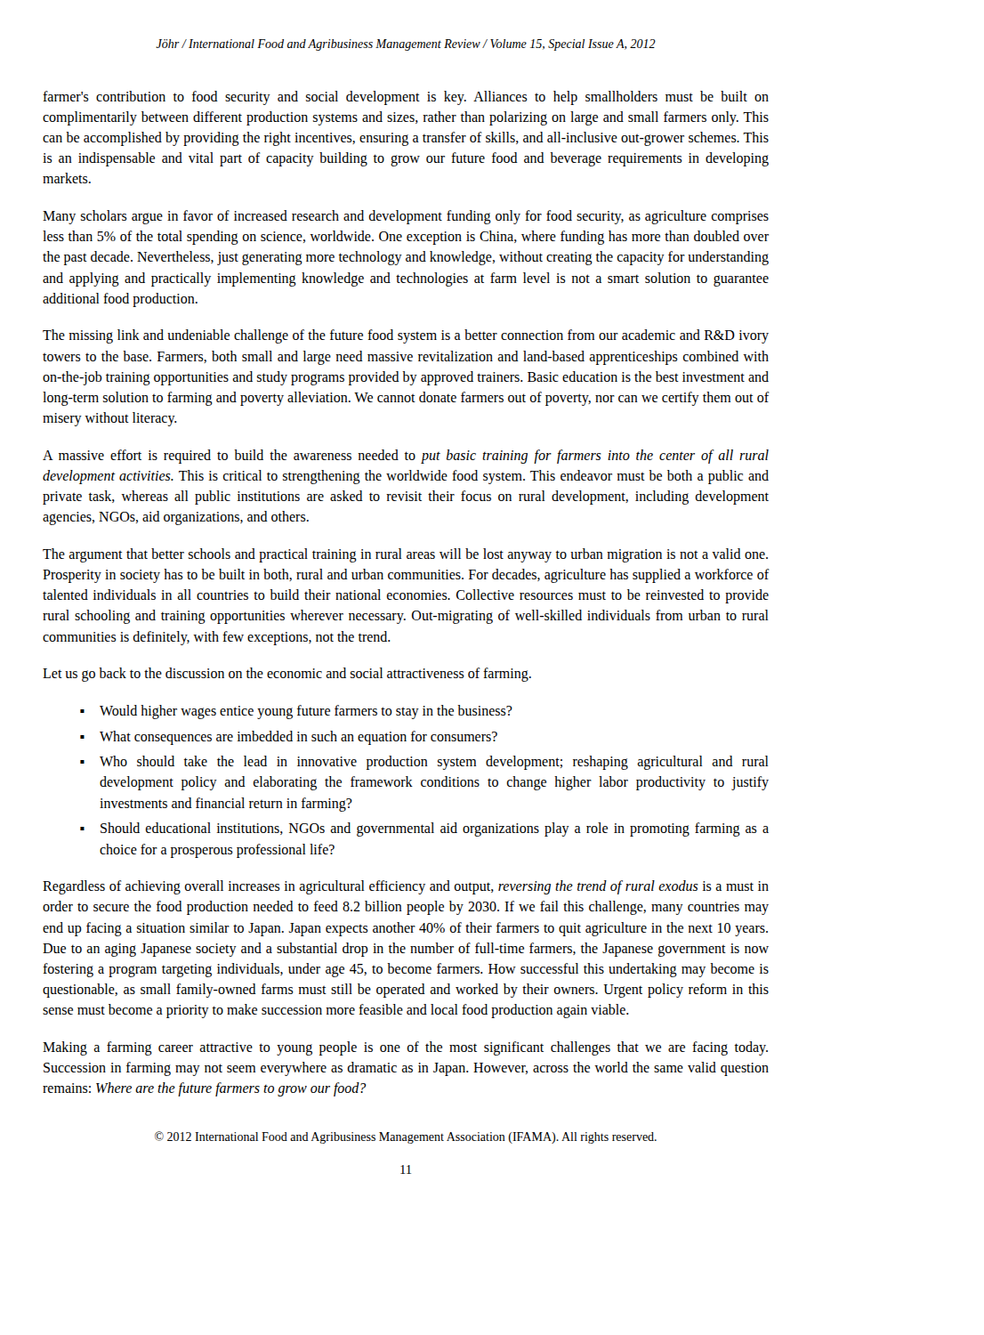Jöhr / International Food and Agribusiness Management Review / Volume 15, Special Issue A, 2012
farmer's contribution to food security and social development is key. Alliances to help smallholders must be built on complimentarily between different production systems and sizes, rather than polarizing on large and small farmers only. This can be accomplished by providing the right incentives, ensuring a transfer of skills, and all-inclusive out-grower schemes. This is an indispensable and vital part of capacity building to grow our future food and beverage requirements in developing markets.
Many scholars argue in favor of increased research and development funding only for food security, as agriculture comprises less than 5% of the total spending on science, worldwide. One exception is China, where funding has more than doubled over the past decade. Nevertheless, just generating more technology and knowledge, without creating the capacity for understanding and applying and practically implementing knowledge and technologies at farm level is not a smart solution to guarantee additional food production.
The missing link and undeniable challenge of the future food system is a better connection from our academic and R&D ivory towers to the base. Farmers, both small and large need massive revitalization and land-based apprenticeships combined with on-the-job training opportunities and study programs provided by approved trainers. Basic education is the best investment and long-term solution to farming and poverty alleviation. We cannot donate farmers out of poverty, nor can we certify them out of misery without literacy.
A massive effort is required to build the awareness needed to put basic training for farmers into the center of all rural development activities. This is critical to strengthening the worldwide food system. This endeavor must be both a public and private task, whereas all public institutions are asked to revisit their focus on rural development, including development agencies, NGOs, aid organizations, and others.
The argument that better schools and practical training in rural areas will be lost anyway to urban migration is not a valid one. Prosperity in society has to be built in both, rural and urban communities. For decades, agriculture has supplied a workforce of talented individuals in all countries to build their national economies. Collective resources must to be reinvested to provide rural schooling and training opportunities wherever necessary. Out-migrating of well-skilled individuals from urban to rural communities is definitely, with few exceptions, not the trend.
Let us go back to the discussion on the economic and social attractiveness of farming.
Would higher wages entice young future farmers to stay in the business?
What consequences are imbedded in such an equation for consumers?
Who should take the lead in innovative production system development; reshaping agricultural and rural development policy and elaborating the framework conditions to change higher labor productivity to justify investments and financial return in farming?
Should educational institutions, NGOs and governmental aid organizations play a role in promoting farming as a choice for a prosperous professional life?
Regardless of achieving overall increases in agricultural efficiency and output, reversing the trend of rural exodus is a must in order to secure the food production needed to feed 8.2 billion people by 2030. If we fail this challenge, many countries may end up facing a situation similar to Japan. Japan expects another 40% of their farmers to quit agriculture in the next 10 years. Due to an aging Japanese society and a substantial drop in the number of full-time farmers, the Japanese government is now fostering a program targeting individuals, under age 45, to become farmers. How successful this undertaking may become is questionable, as small family-owned farms must still be operated and worked by their owners. Urgent policy reform in this sense must become a priority to make succession more feasible and local food production again viable.
Making a farming career attractive to young people is one of the most significant challenges that we are facing today. Succession in farming may not seem everywhere as dramatic as in Japan. However, across the world the same valid question remains: Where are the future farmers to grow our food?
© 2012 International Food and Agribusiness Management Association (IFAMA). All rights reserved.
11